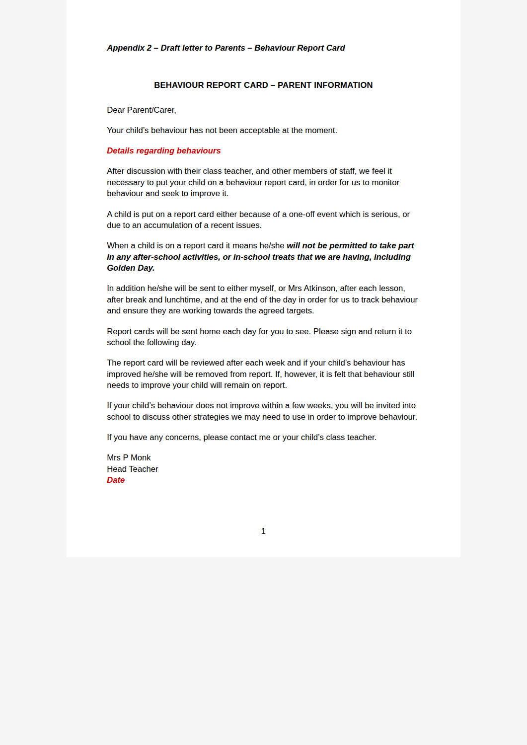Appendix 2 – Draft letter to Parents – Behaviour Report Card
BEHAVIOUR REPORT CARD – PARENT INFORMATION
Dear Parent/Carer,
Your child’s behaviour has not been acceptable at the moment.
Details regarding behaviours
After discussion with their class teacher, and other members of staff, we feel it necessary to put your child on a behaviour report card, in order for us to monitor behaviour and seek to improve it.
A child is put on a report card either because of a one-off event which is serious, or due to an accumulation of a recent issues.
When a child is on a report card it means he/she will not be permitted to take part in any after-school activities, or in-school treats that we are having, including Golden Day.
In addition he/she will be sent to either myself, or Mrs Atkinson, after each lesson, after break and lunchtime, and at the end of the day in order for us to track behaviour and ensure they are working towards the agreed targets.
Report cards will be sent home each day for you to see. Please sign and return it to school the following day.
The report card will be reviewed after each week and if your child’s behaviour has improved he/she will be removed from report. If, however, it is felt that behaviour still needs to improve your child will remain on report.
If your child’s behaviour does not improve within a few weeks, you will be invited into school to discuss other strategies we may need to use in order to improve behaviour.
If you have any concerns, please contact me or your child’s class teacher.
Mrs P Monk
Head Teacher
Date
1